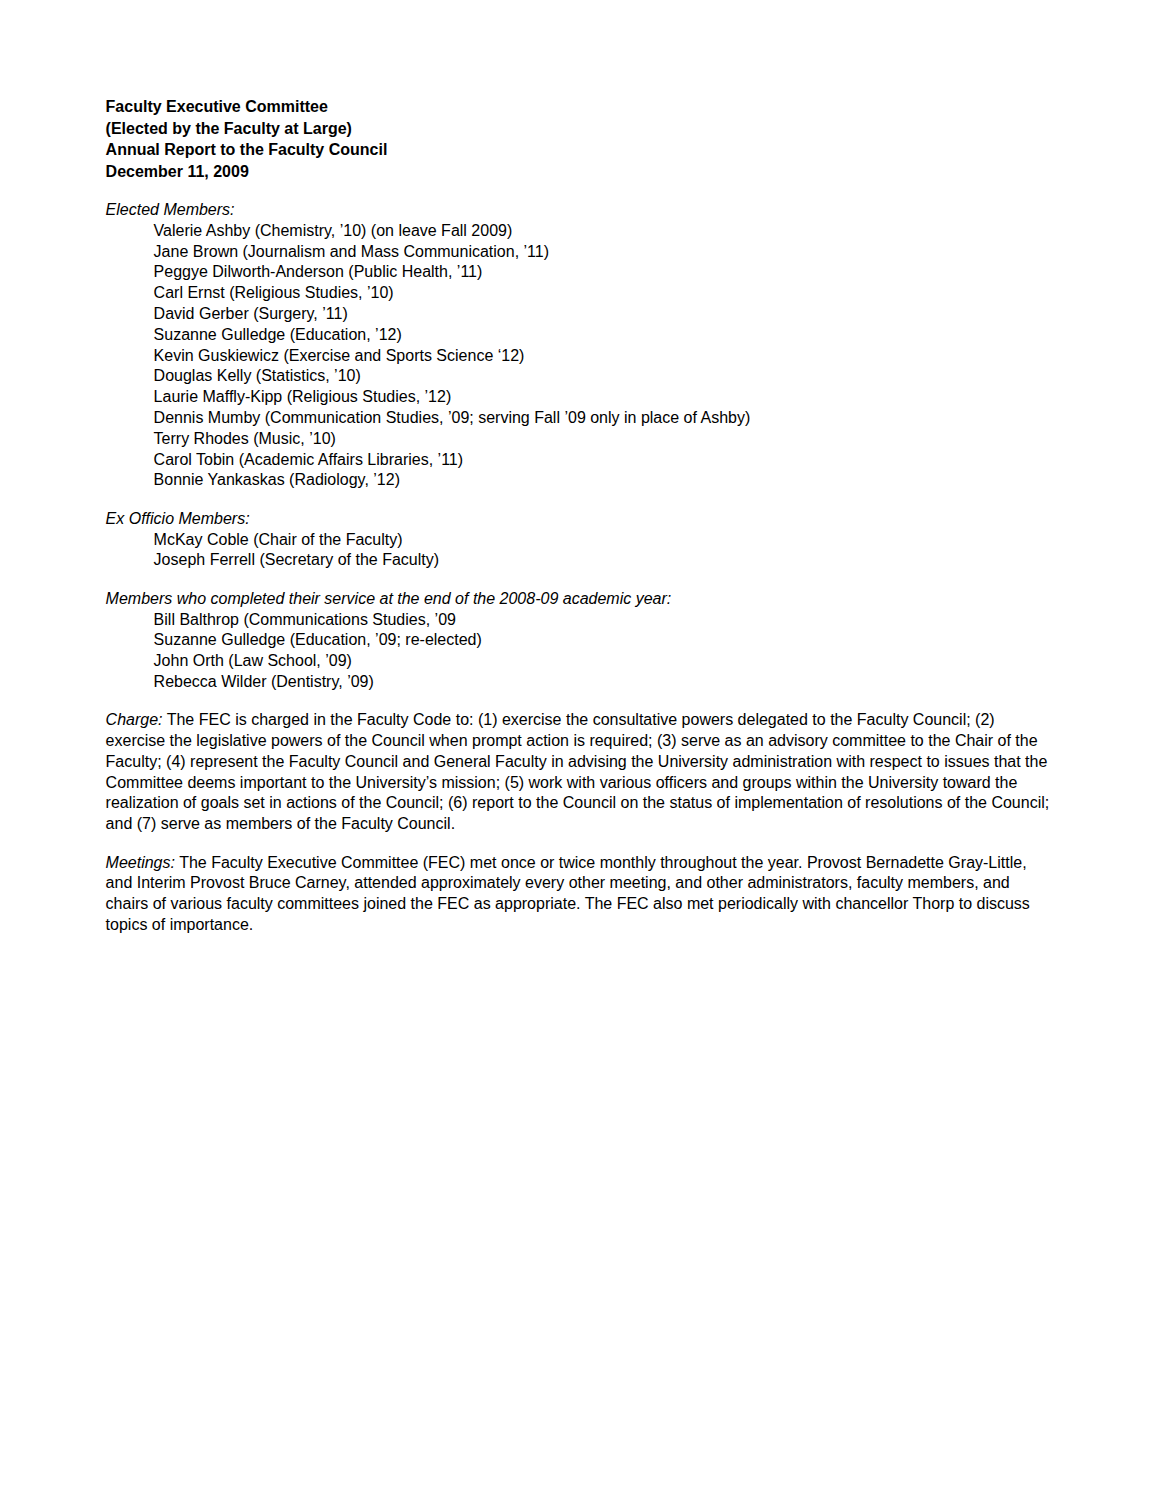Faculty Executive Committee
(Elected by the Faculty at Large)
Annual Report to the Faculty Council
December 11, 2009
Elected Members:
Valerie Ashby (Chemistry, ’10) (on leave Fall 2009)
Jane Brown (Journalism and Mass Communication, ’11)
Peggye Dilworth-Anderson (Public Health, ’11)
Carl Ernst (Religious Studies, ’10)
David Gerber (Surgery, ’11)
Suzanne Gulledge (Education, ’12)
Kevin Guskiewicz (Exercise and Sports Science ‘12)
Douglas Kelly (Statistics, ’10)
Laurie Maffly-Kipp (Religious Studies, ’12)
Dennis Mumby (Communication Studies, ’09; serving Fall ’09 only in place of Ashby)
Terry Rhodes (Music, ’10)
Carol Tobin (Academic Affairs Libraries, ’11)
Bonnie Yankaskas (Radiology, ’12)
Ex Officio Members:
McKay Coble (Chair of the Faculty)
Joseph Ferrell (Secretary of the Faculty)
Members who completed their service at the end of the 2008-09 academic year:
Bill Balthrop (Communications Studies, ’09
Suzanne Gulledge (Education, ’09; re-elected)
John Orth (Law School, ’09)
Rebecca Wilder (Dentistry, ’09)
Charge: The FEC is charged in the Faculty Code to: (1) exercise the consultative powers delegated to the Faculty Council; (2) exercise the legislative powers of the Council when prompt action is required; (3) serve as an advisory committee to the Chair of the Faculty; (4) represent the Faculty Council and General Faculty in advising the University administration with respect to issues that the Committee deems important to the University’s mission; (5) work with various officers and groups within the University toward the realization of goals set in actions of the Council; (6) report to the Council on the status of implementation of resolutions of the Council; and (7) serve as members of the Faculty Council.
Meetings: The Faculty Executive Committee (FEC) met once or twice monthly throughout the year. Provost Bernadette Gray-Little, and Interim Provost Bruce Carney, attended approximately every other meeting, and other administrators, faculty members, and chairs of various faculty committees joined the FEC as appropriate. The FEC also met periodically with chancellor Thorp to discuss topics of importance.